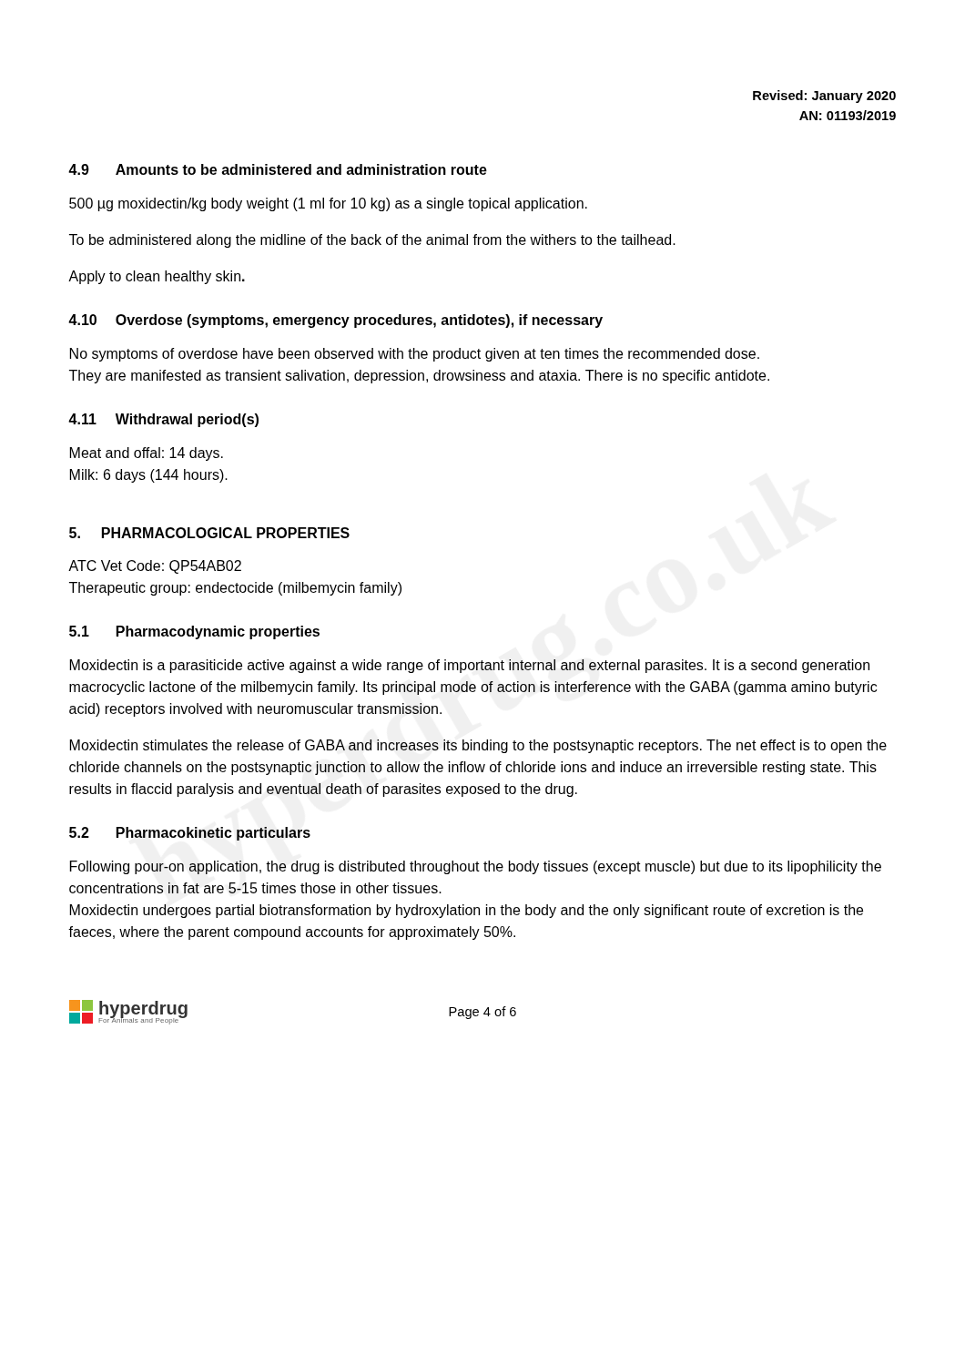hyperdrug.co.uk
Revised: January 2020
AN: 01193/2019
4.9 Amounts to be administered and administration route
500 µg moxidectin/kg body weight (1 ml for 10 kg) as a single topical application.
To be administered along the midline of the back of the animal from the withers to the tailhead.
Apply to clean healthy skin.
4.10 Overdose (symptoms, emergency procedures, antidotes), if necessary
No symptoms of overdose have been observed with the product given at ten times the recommended dose.
They are manifested as transient salivation, depression, drowsiness and ataxia. There is no specific antidote.
4.11 Withdrawal period(s)
Meat and offal: 14 days.
Milk: 6 days (144 hours).
5. PHARMACOLOGICAL PROPERTIES
ATC Vet Code: QP54AB02
Therapeutic group: endectocide (milbemycin family)
5.1 Pharmacodynamic properties
Moxidectin is a parasiticide active against a wide range of important internal and external parasites. It is a second generation macrocyclic lactone of the milbemycin family. Its principal mode of action is interference with the GABA (gamma amino butyric acid) receptors involved with neuromuscular transmission.
Moxidectin stimulates the release of GABA and increases its binding to the postsynaptic receptors. The net effect is to open the chloride channels on the postsynaptic junction to allow the inflow of chloride ions and induce an irreversible resting state. This results in flaccid paralysis and eventual death of parasites exposed to the drug.
5.2 Pharmacokinetic particulars
Following pour-on application, the drug is distributed throughout the body tissues (except muscle) but due to its lipophilicity the concentrations in fat are 5-15 times those in other tissues.
Moxidectin undergoes partial biotransformation by hydroxylation in the body and the only significant route of excretion is the faeces, where the parent compound accounts for approximately 50%.
hyperdrug
For Animals and People
Page 4 of 6